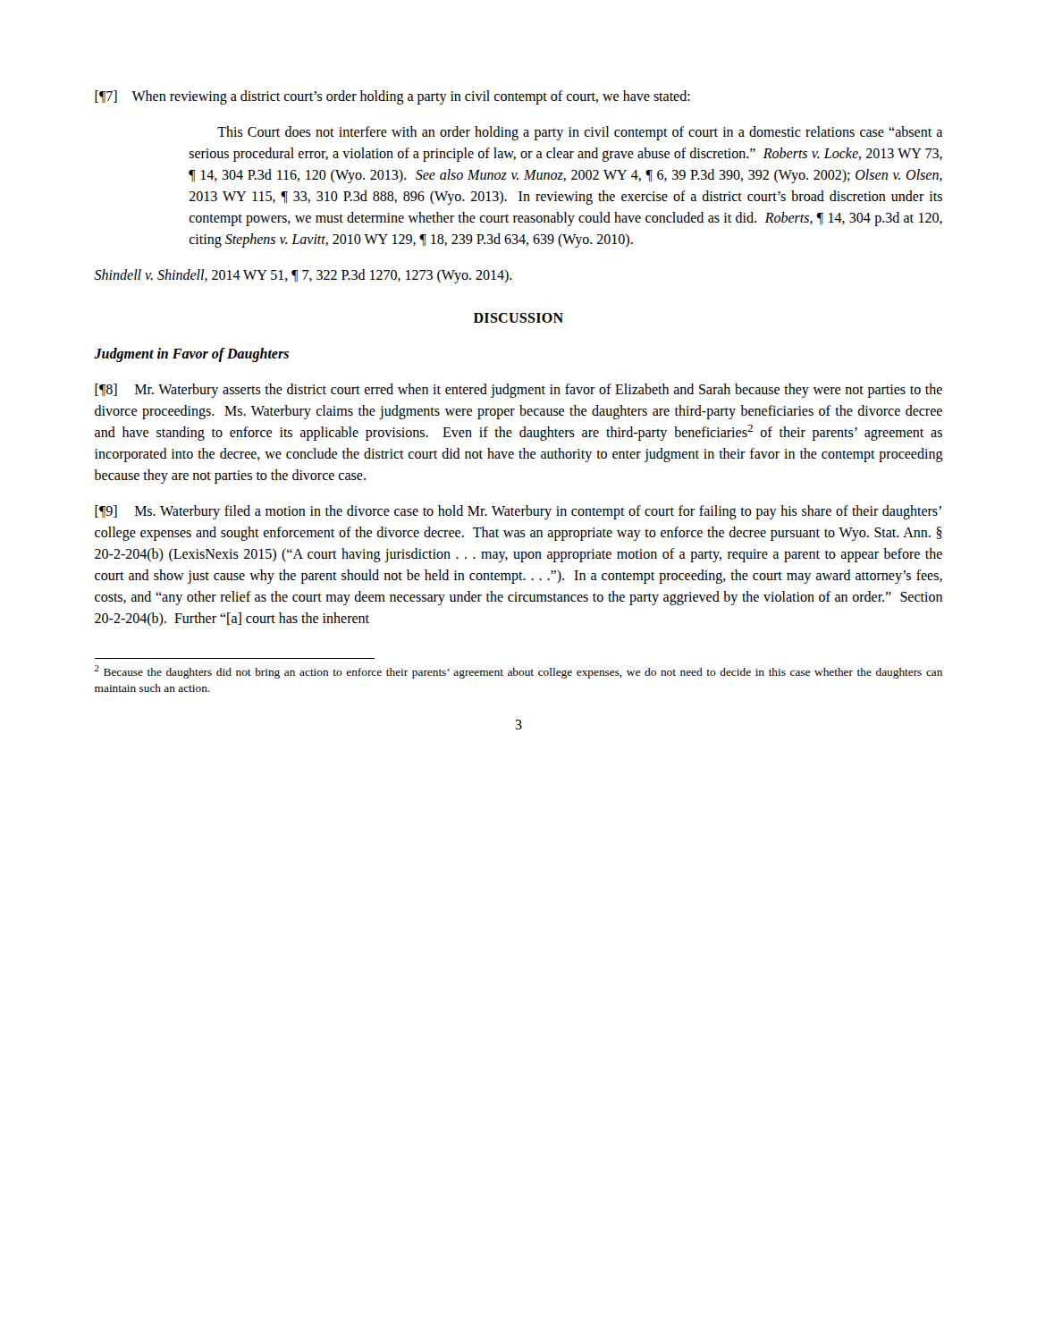[¶7] When reviewing a district court’s order holding a party in civil contempt of court, we have stated:
This Court does not interfere with an order holding a party in civil contempt of court in a domestic relations case “absent a serious procedural error, a violation of a principle of law, or a clear and grave abuse of discretion.” Roberts v. Locke, 2013 WY 73, ¶ 14, 304 P.3d 116, 120 (Wyo. 2013). See also Munoz v. Munoz, 2002 WY 4, ¶ 6, 39 P.3d 390, 392 (Wyo. 2002); Olsen v. Olsen, 2013 WY 115, ¶ 33, 310 P.3d 888, 896 (Wyo. 2013). In reviewing the exercise of a district court’s broad discretion under its contempt powers, we must determine whether the court reasonably could have concluded as it did. Roberts, ¶ 14, 304 p.3d at 120, citing Stephens v. Lavitt, 2010 WY 129, ¶ 18, 239 P.3d 634, 639 (Wyo. 2010).
Shindell v. Shindell, 2014 WY 51, ¶ 7, 322 P.3d 1270, 1273 (Wyo. 2014).
DISCUSSION
Judgment in Favor of Daughters
[¶8] Mr. Waterbury asserts the district court erred when it entered judgment in favor of Elizabeth and Sarah because they were not parties to the divorce proceedings. Ms. Waterbury claims the judgments were proper because the daughters are third-party beneficiaries of the divorce decree and have standing to enforce its applicable provisions. Even if the daughters are third-party beneficiaries2 of their parents’ agreement as incorporated into the decree, we conclude the district court did not have the authority to enter judgment in their favor in the contempt proceeding because they are not parties to the divorce case.
[¶9] Ms. Waterbury filed a motion in the divorce case to hold Mr. Waterbury in contempt of court for failing to pay his share of their daughters’ college expenses and sought enforcement of the divorce decree. That was an appropriate way to enforce the decree pursuant to Wyo. Stat. Ann. § 20-2-204(b) (LexisNexis 2015) (“A court having jurisdiction . . . may, upon appropriate motion of a party, require a parent to appear before the court and show just cause why the parent should not be held in contempt. . . .”). In a contempt proceeding, the court may award attorney’s fees, costs, and “any other relief as the court may deem necessary under the circumstances to the party aggrieved by the violation of an order.” Section 20-2-204(b). Further “[a] court has the inherent
2 Because the daughters did not bring an action to enforce their parents’ agreement about college expenses, we do not need to decide in this case whether the daughters can maintain such an action.
3